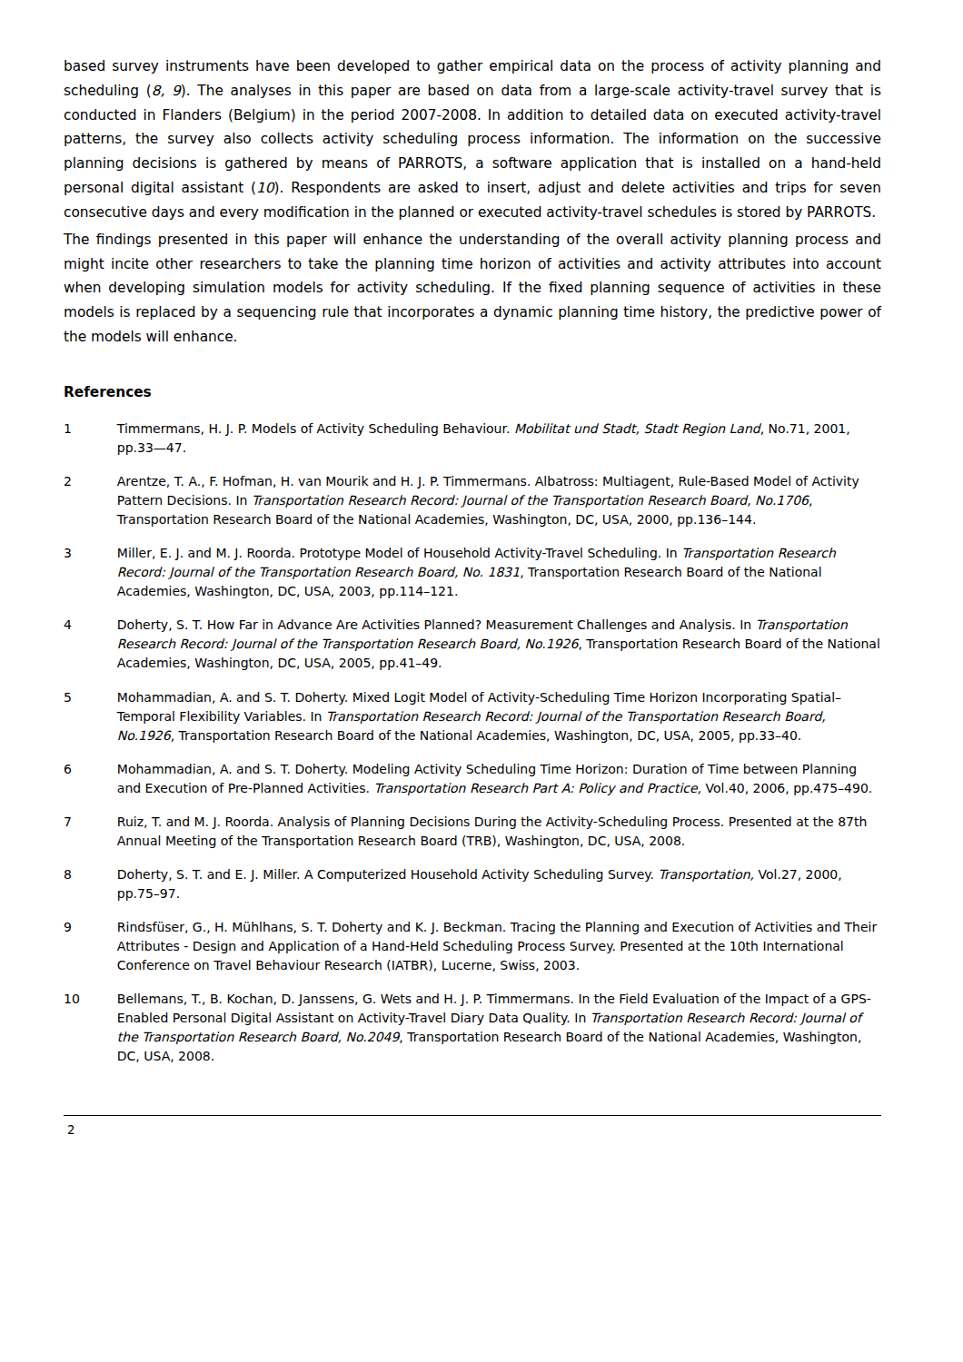based survey instruments have been developed to gather empirical data on the process of activity planning and scheduling (8, 9). The analyses in this paper are based on data from a large-scale activity-travel survey that is conducted in Flanders (Belgium) in the period 2007-2008. In addition to detailed data on executed activity-travel patterns, the survey also collects activity scheduling process information. The information on the successive planning decisions is gathered by means of PARROTS, a software application that is installed on a hand-held personal digital assistant (10). Respondents are asked to insert, adjust and delete activities and trips for seven consecutive days and every modification in the planned or executed activity-travel schedules is stored by PARROTS.
The findings presented in this paper will enhance the understanding of the overall activity planning process and might incite other researchers to take the planning time horizon of activities and activity attributes into account when developing simulation models for activity scheduling. If the fixed planning sequence of activities in these models is replaced by a sequencing rule that incorporates a dynamic planning time history, the predictive power of the models will enhance.
References
1 Timmermans, H. J. P. Models of Activity Scheduling Behaviour. Mobilitat und Stadt, Stadt Region Land, No.71, 2001, pp.33—47.
2 Arentze, T. A., F. Hofman, H. van Mourik and H. J. P. Timmermans. Albatross: Multiagent, Rule-Based Model of Activity Pattern Decisions. In Transportation Research Record: Journal of the Transportation Research Board, No.1706, Transportation Research Board of the National Academies, Washington, DC, USA, 2000, pp.136–144.
3 Miller, E. J. and M. J. Roorda. Prototype Model of Household Activity-Travel Scheduling. In Transportation Research Record: Journal of the Transportation Research Board, No. 1831, Transportation Research Board of the National Academies, Washington, DC, USA, 2003, pp.114–121.
4 Doherty, S. T. How Far in Advance Are Activities Planned? Measurement Challenges and Analysis. In Transportation Research Record: Journal of the Transportation Research Board, No.1926, Transportation Research Board of the National Academies, Washington, DC, USA, 2005, pp.41–49.
5 Mohammadian, A. and S. T. Doherty. Mixed Logit Model of Activity-Scheduling Time Horizon Incorporating Spatial–Temporal Flexibility Variables. In Transportation Research Record: Journal of the Transportation Research Board, No.1926, Transportation Research Board of the National Academies, Washington, DC, USA, 2005, pp.33–40.
6 Mohammadian, A. and S. T. Doherty. Modeling Activity Scheduling Time Horizon: Duration of Time between Planning and Execution of Pre-Planned Activities. Transportation Research Part A: Policy and Practice, Vol.40, 2006, pp.475–490.
7 Ruiz, T. and M. J. Roorda. Analysis of Planning Decisions During the Activity-Scheduling Process. Presented at the 87th Annual Meeting of the Transportation Research Board (TRB), Washington, DC, USA, 2008.
8 Doherty, S. T. and E. J. Miller. A Computerized Household Activity Scheduling Survey. Transportation, Vol.27, 2000, pp.75–97.
9 Rindsfüser, G., H. Mühlhans, S. T. Doherty and K. J. Beckman. Tracing the Planning and Execution of Activities and Their Attributes - Design and Application of a Hand-Held Scheduling Process Survey. Presented at the 10th International Conference on Travel Behaviour Research (IATBR), Lucerne, Swiss, 2003.
10 Bellemans, T., B. Kochan, D. Janssens, G. Wets and H. J. P. Timmermans. In the Field Evaluation of the Impact of a GPS-Enabled Personal Digital Assistant on Activity-Travel Diary Data Quality. In Transportation Research Record: Journal of the Transportation Research Board, No.2049, Transportation Research Board of the National Academies, Washington, DC, USA, 2008.
2